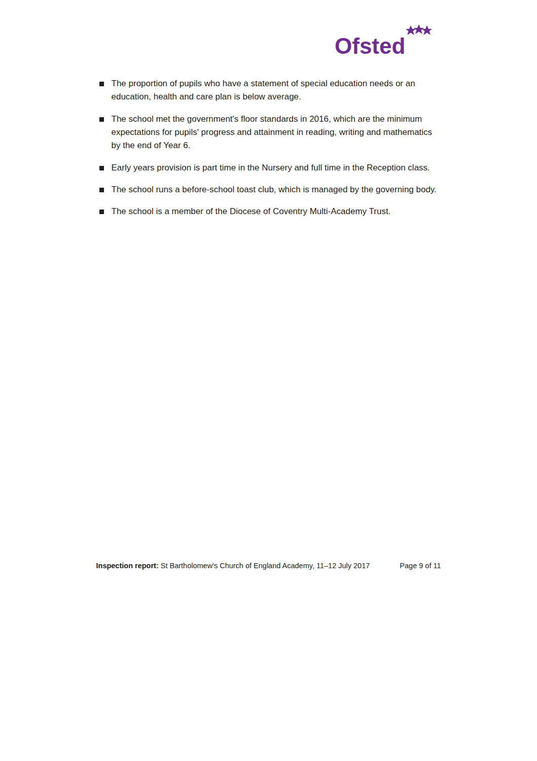Ofsted
The proportion of pupils who have a statement of special education needs or an education, health and care plan is below average.
The school met the government's floor standards in 2016, which are the minimum expectations for pupils' progress and attainment in reading, writing and mathematics by the end of Year 6.
Early years provision is part time in the Nursery and full time in the Reception class.
The school runs a before-school toast club, which is managed by the governing body.
The school is a member of the Diocese of Coventry Multi-Academy Trust.
Inspection report: St Bartholomew's Church of England Academy, 11–12 July 2017
Page 9 of 11